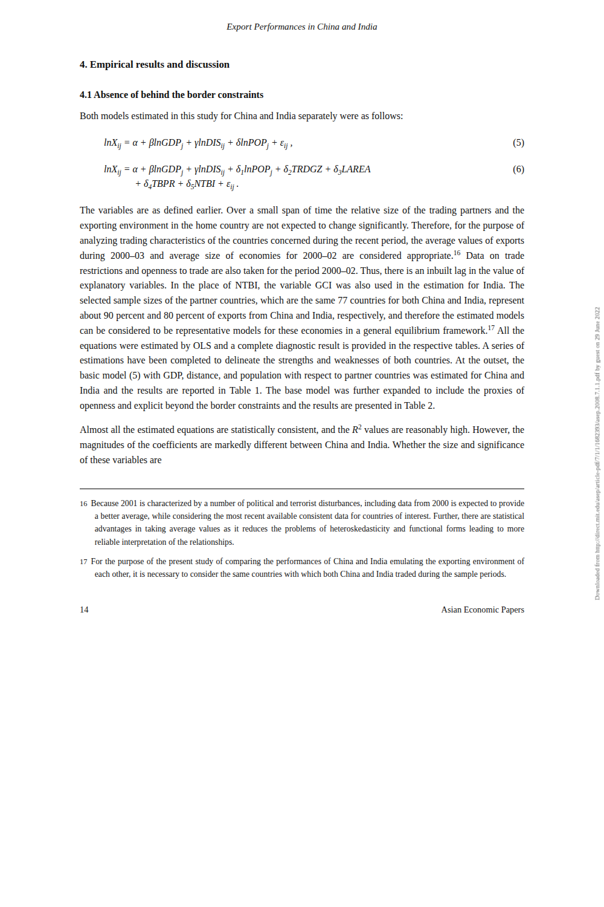Downloaded from http://direct.mit.edu/asep/article-pdf/7/1/1/1682393/asep.2008.7.1.1.pdf by guest on 29 June 2022
Export Performances in China and India
4. Empirical results and discussion
4.1 Absence of behind the border constraints
Both models estimated in this study for China and India separately were as follows:
lnXij = α + βlnGDPj + γlnDISij + δlnPOPj + εij , (5)
lnXij = α + βlnGDPj + γlnDISij + δ1lnPOPj + δ2TRDGZ + δ3LAREA (6) + δ4TBPR + δ5NTBI + εij .
The variables are as defined earlier. Over a small span of time the relative size of the trading partners and the exporting environment in the home country are not expected to change significantly. Therefore, for the purpose of analyzing trading characteristics of the countries concerned during the recent period, the average values of exports during 2000–03 and average size of economies for 2000–02 are considered appropriate.16 Data on trade restrictions and openness to trade are also taken for the period 2000–02. Thus, there is an inbuilt lag in the value of explanatory variables. In the place of NTBI, the variable GCI was also used in the estimation for India. The selected sample sizes of the partner countries, which are the same 77 countries for both China and India, represent about 90 percent and 80 percent of exports from China and India, respectively, and therefore the estimated models can be considered to be representative models for these economies in a general equilibrium framework.17 All the equations were estimated by OLS and a complete diagnostic result is provided in the respective tables. A series of estimations have been completed to delineate the strengths and weaknesses of both countries. At the outset, the basic model (5) with GDP, distance, and population with respect to partner countries was estimated for China and India and the results are reported in Table 1. The base model was further expanded to include the proxies of openness and explicit beyond the border constraints and the results are presented in Table 2.
Almost all the estimated equations are statistically consistent, and the R2 values are reasonably high. However, the magnitudes of the coefficients are markedly different between China and India. Whether the size and significance of these variables are
16 Because 2001 is characterized by a number of political and terrorist disturbances, including data from 2000 is expected to provide a better average, while considering the most recent available consistent data for countries of interest. Further, there are statistical advantages in taking average values as it reduces the problems of heteroskedasticity and functional forms leading to more reliable interpretation of the relationships.
17 For the purpose of the present study of comparing the performances of China and India emulating the exporting environment of each other, it is necessary to consider the same countries with which both China and India traded during the sample periods.
14 Asian Economic Papers